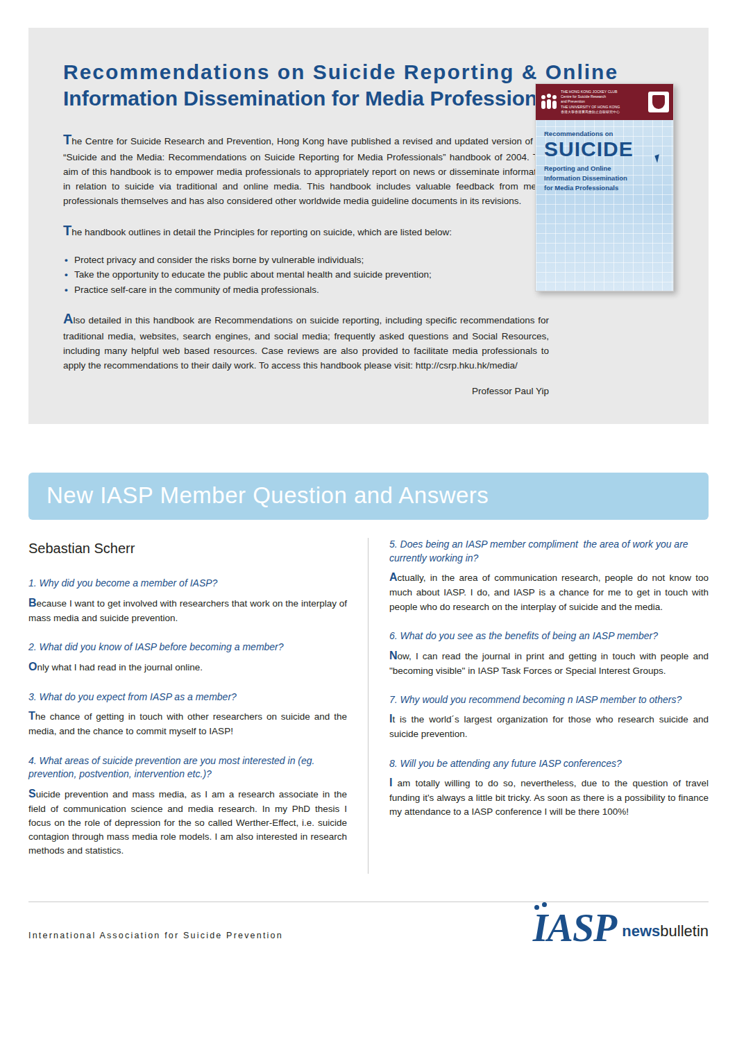Recommendations on Suicide Reporting & Online
Information Dissemination for Media Professionals
THE HONG KONG JOCKEY CLUB Centre for Suicide Research and Prevention THE UNIVERSITY OF HONG KONG 香港大學香港賽馬會防止自殺研究中心
Recommendations on
SUICIDE
Reporting and Online
Information Dissemination
for Media Professionals
The Centre for Suicide Research and Prevention, Hong Kong have published a revised and updated version of the “Suicide and the Media: Recommendations on Suicide Reporting for Media Professionals” handbook of 2004. The aim of this handbook is to empower media professionals to appropriately report on news or disseminate information in relation to suicide via traditional and online media. This handbook includes valuable feedback from media professionals themselves and has also considered other worldwide media guideline documents in its revisions.
The handbook outlines in detail the Principles for reporting on suicide, which are listed below:
Protect privacy and consider the risks borne by vulnerable individuals;
Take the opportunity to educate the public about mental health and suicide prevention;
Practice self-care in the community of media professionals.
Also detailed in this handbook are Recommendations on suicide reporting, including specific recommendations for traditional media, websites, search engines, and social media; frequently asked questions and Social Resources, including many helpful web based resources. Case reviews are also provided to facilitate media professionals to apply the recommendations to their daily work. To access this handbook please visit: http://csrp.hku.hk/media/
Professor Paul Yip
New IASP Member Question and Answers
Sebastian Scherr
1. Why did you become a member of IASP?
Because I want to get involved with researchers that work on the interplay of mass media and suicide prevention.
2. What did you know of IASP before becoming a member?
Only what I had read in the journal online.
3. What do you expect from IASP as a member?
The chance of getting in touch with other researchers on suicide and the media, and the chance to commit myself to IASP!
4. What areas of suicide prevention are you most interested in (eg. prevention, postvention, intervention etc.)?
Suicide prevention and mass media, as I am a research associate in the field of communication science and media research. In my PhD thesis I focus on the role of depression for the so called Werther-Effect, i.e. suicide contagion through mass media role models. I am also interested in research methods and statistics.
5. Does being an IASP member compliment the area of work you are currently working in?
Actually, in the area of communication research, people do not know too much about IASP. I do, and IASP is a chance for me to get in touch with people who do research on the interplay of suicide and the media.
6. What do you see as the benefits of being an IASP member?
Now, I can read the journal in print and getting in touch with people and "becoming visible" in IASP Task Forces or Special Interest Groups.
7. Why would you recommend becoming n IASP member to others?
It is the world´s largest organization for those who research suicide and suicide prevention.
8. Will you be attending any future IASP conferences?
I am totally willing to do so, nevertheless, due to the question of travel funding it's always a little bit tricky. As soon as there is a possibility to finance my attendance to a IASP conference I will be there 100%!
International Association for Suicide Prevention
IASP
news bulletin